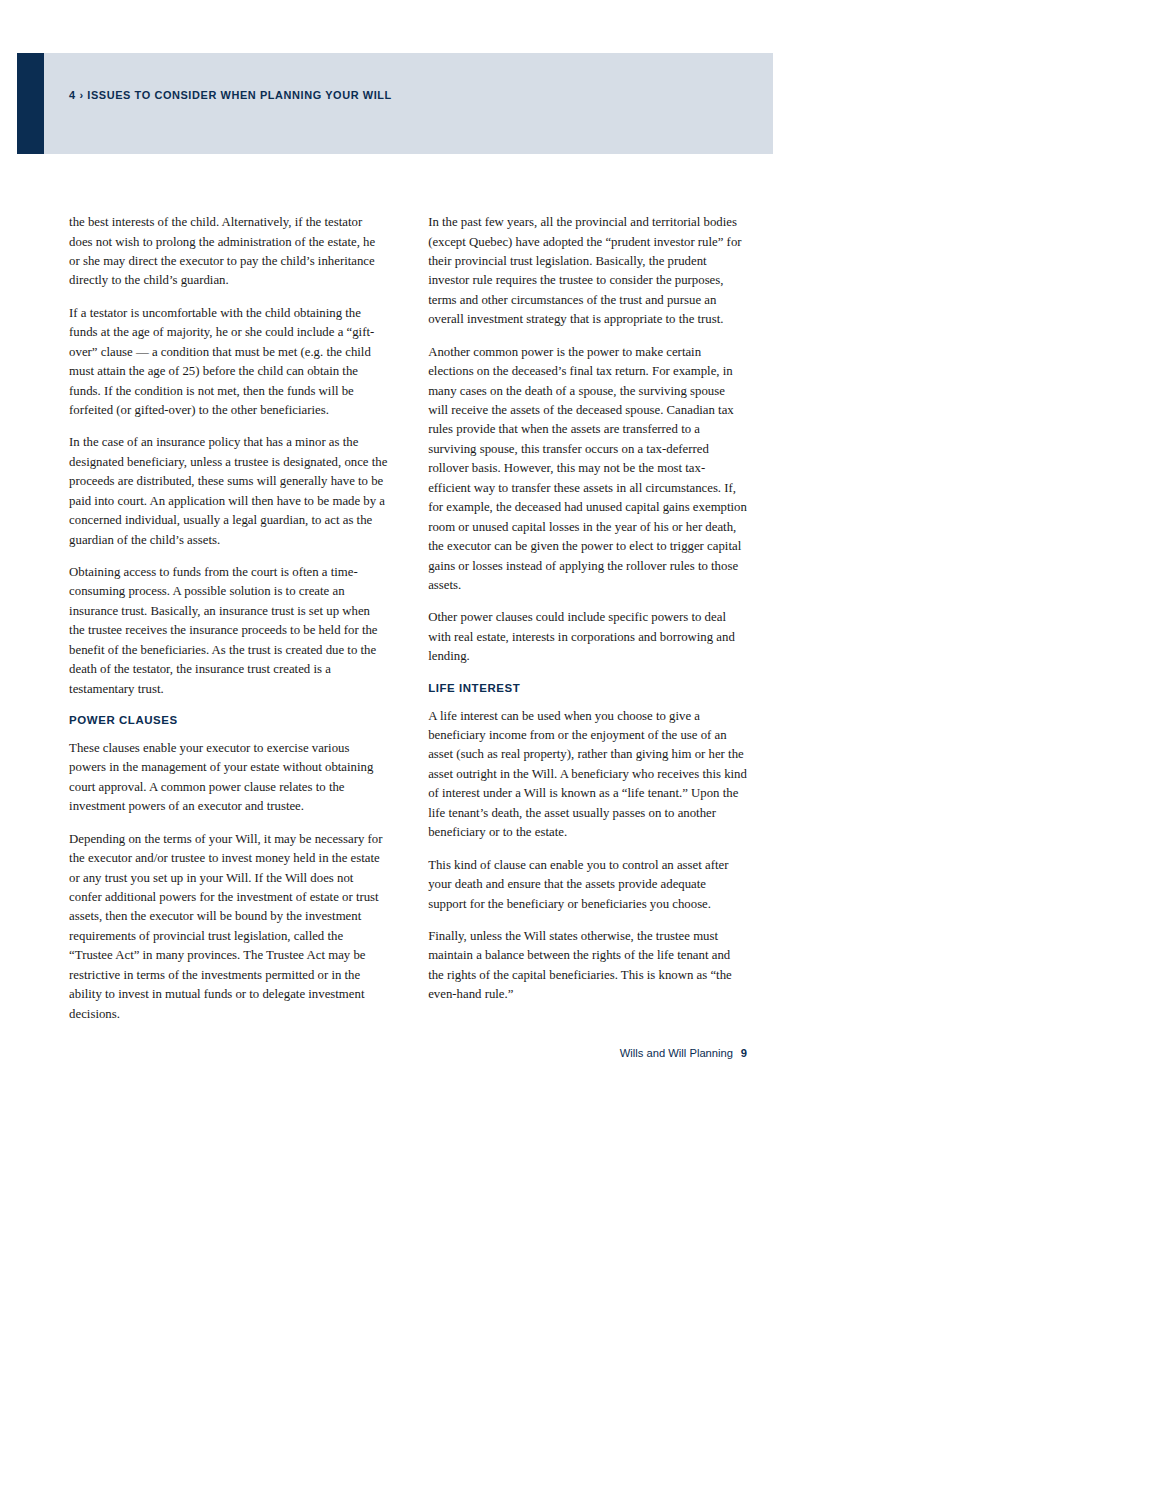4 › Issues to Consider When Planning Your Will
the best interests of the child. Alternatively, if the testator does not wish to prolong the administration of the estate, he or she may direct the executor to pay the child’s inheritance directly to the child’s guardian.
If a testator is uncomfortable with the child obtaining the funds at the age of majority, he or she could include a “gift-over” clause — a condition that must be met (e.g. the child must attain the age of 25) before the child can obtain the funds. If the condition is not met, then the funds will be forfeited (or gifted-over) to the other beneficiaries.
In the case of an insurance policy that has a minor as the designated beneficiary, unless a trustee is designated, once the proceeds are distributed, these sums will generally have to be paid into court. An application will then have to be made by a concerned individual, usually a legal guardian, to act as the guardian of the child’s assets.
Obtaining access to funds from the court is often a time-consuming process. A possible solution is to create an insurance trust. Basically, an insurance trust is set up when the trustee receives the insurance proceeds to be held for the benefit of the beneficiaries. As the trust is created due to the death of the testator, the insurance trust created is a testamentary trust.
Power Clauses
These clauses enable your executor to exercise various powers in the management of your estate without obtaining court approval. A common power clause relates to the investment powers of an executor and trustee.
Depending on the terms of your Will, it may be necessary for the executor and/or trustee to invest money held in the estate or any trust you set up in your Will. If the Will does not confer additional powers for the investment of estate or trust assets, then the executor will be bound by the investment requirements of provincial trust legislation, called the “Trustee Act” in many provinces. The Trustee Act may be restrictive in terms of the investments permitted or in the ability to invest in mutual funds or to delegate investment decisions.
In the past few years, all the provincial and territorial bodies (except Quebec) have adopted the “prudent investor rule” for their provincial trust legislation. Basically, the prudent investor rule requires the trustee to consider the purposes, terms and other circumstances of the trust and pursue an overall investment strategy that is appropriate to the trust.
Another common power is the power to make certain elections on the deceased’s final tax return. For example, in many cases on the death of a spouse, the surviving spouse will receive the assets of the deceased spouse. Canadian tax rules provide that when the assets are transferred to a surviving spouse, this transfer occurs on a tax-deferred rollover basis. However, this may not be the most tax-efficient way to transfer these assets in all circumstances. If, for example, the deceased had unused capital gains exemption room or unused capital losses in the year of his or her death, the executor can be given the power to elect to trigger capital gains or losses instead of applying the rollover rules to those assets.
Other power clauses could include specific powers to deal with real estate, interests in corporations and borrowing and lending.
Life Interest
A life interest can be used when you choose to give a beneficiary income from or the enjoyment of the use of an asset (such as real property), rather than giving him or her the asset outright in the Will. A beneficiary who receives this kind of interest under a Will is known as a “life tenant.” Upon the life tenant’s death, the asset usually passes on to another beneficiary or to the estate.
This kind of clause can enable you to control an asset after your death and ensure that the assets provide adequate support for the beneficiary or beneficiaries you choose.
Finally, unless the Will states otherwise, the trustee must maintain a balance between the rights of the life tenant and the rights of the capital beneficiaries. This is known as “the even-hand rule.”
Wills and Will Planning9